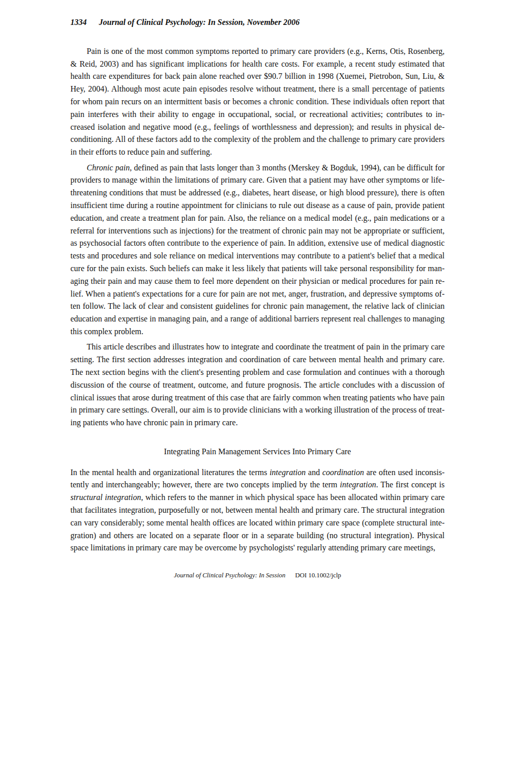1334 Journal of Clinical Psychology: In Session, November 2006
Pain is one of the most common symptoms reported to primary care providers (e.g., Kerns, Otis, Rosenberg, & Reid, 2003) and has significant implications for health care costs. For example, a recent study estimated that health care expenditures for back pain alone reached over $90.7 billion in 1998 (Xuemei, Pietrobon, Sun, Liu, & Hey, 2004). Although most acute pain episodes resolve without treatment, there is a small percentage of patients for whom pain recurs on an intermittent basis or becomes a chronic condition. These individuals often report that pain interferes with their ability to engage in occupational, social, or recreational activities; contributes to increased isolation and negative mood (e.g., feelings of worthlessness and depression); and results in physical deconditioning. All of these factors add to the complexity of the problem and the challenge to primary care providers in their efforts to reduce pain and suffering.
Chronic pain, defined as pain that lasts longer than 3 months (Merskey & Bogduk, 1994), can be difficult for providers to manage within the limitations of primary care. Given that a patient may have other symptoms or life-threatening conditions that must be addressed (e.g., diabetes, heart disease, or high blood pressure), there is often insufficient time during a routine appointment for clinicians to rule out disease as a cause of pain, provide patient education, and create a treatment plan for pain. Also, the reliance on a medical model (e.g., pain medications or a referral for interventions such as injections) for the treatment of chronic pain may not be appropriate or sufficient, as psychosocial factors often contribute to the experience of pain. In addition, extensive use of medical diagnostic tests and procedures and sole reliance on medical interventions may contribute to a patient's belief that a medical cure for the pain exists. Such beliefs can make it less likely that patients will take personal responsibility for managing their pain and may cause them to feel more dependent on their physician or medical procedures for pain relief. When a patient's expectations for a cure for pain are not met, anger, frustration, and depressive symptoms often follow. The lack of clear and consistent guidelines for chronic pain management, the relative lack of clinician education and expertise in managing pain, and a range of additional barriers represent real challenges to managing this complex problem.
This article describes and illustrates how to integrate and coordinate the treatment of pain in the primary care setting. The first section addresses integration and coordination of care between mental health and primary care. The next section begins with the client's presenting problem and case formulation and continues with a thorough discussion of the course of treatment, outcome, and future prognosis. The article concludes with a discussion of clinical issues that arose during treatment of this case that are fairly common when treating patients who have pain in primary care settings. Overall, our aim is to provide clinicians with a working illustration of the process of treating patients who have chronic pain in primary care.
Integrating Pain Management Services Into Primary Care
In the mental health and organizational literatures the terms integration and coordination are often used inconsistently and interchangeably; however, there are two concepts implied by the term integration. The first concept is structural integration, which refers to the manner in which physical space has been allocated within primary care that facilitates integration, purposefully or not, between mental health and primary care. The structural integration can vary considerably; some mental health offices are located within primary care space (complete structural integration) and others are located on a separate floor or in a separate building (no structural integration). Physical space limitations in primary care may be overcome by psychologists' regularly attending primary care meetings,
Journal of Clinical Psychology: In SessionDOI 10.1002/jclp